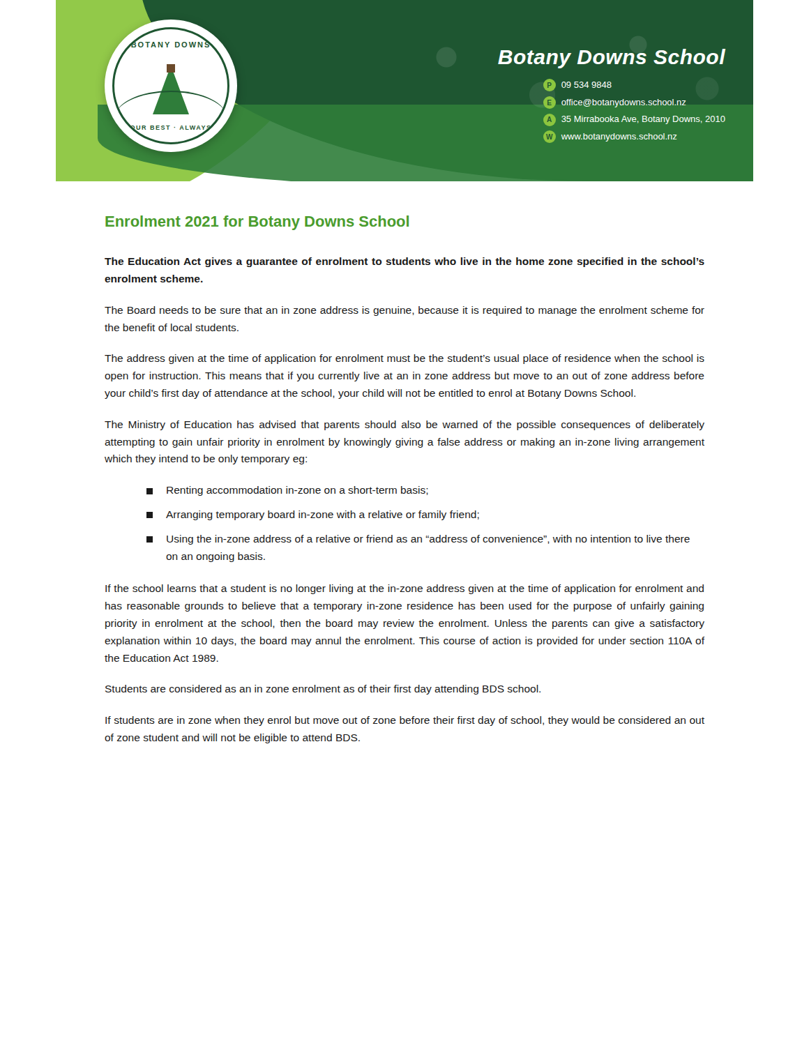Botany Downs
Our Best · Always
Botany Downs School
P 09 534 9848
Eoffice@botanydowns.school.nz
A 35 Mirrabooka Ave, Botany Downs, 2010
Wwww.botanydowns.school.nz
Enrolment 2021 for Botany Downs School
The Education Act gives a guarantee of enrolment to students who live in the home zone specified in the school’s enrolment scheme.
The Board needs to be sure that an in zone address is genuine, because it is required to manage the enrolment scheme for the benefit of local students.
The address given at the time of application for enrolment must be the student’s usual place of residence when the school is open for instruction. This means that if you currently live at an in zone address but move to an out of zone address before your child’s first day of attendance at the school, your child will not be entitled to enrol at Botany Downs School.
The Ministry of Education has advised that parents should also be warned of the possible consequences of deliberately attempting to gain unfair priority in enrolment by knowingly giving a false address or making an in-zone living arrangement which they intend to be only temporary eg:
Renting accommodation in-zone on a short-term basis;
Arranging temporary board in-zone with a relative or family friend;
Using the in-zone address of a relative or friend as an “address of convenience”, with no intention to live there on an ongoing basis.
If the school learns that a student is no longer living at the in-zone address given at the time of application for enrolment and has reasonable grounds to believe that a temporary in-zone residence has been used for the purpose of unfairly gaining priority in enrolment at the school, then the board may review the enrolment. Unless the parents can give a satisfactory explanation within 10 days, the board may annul the enrolment. This course of action is provided for under section 110A of the Education Act 1989.
Students are considered as an in zone enrolment as of their first day attending BDS school.
If students are in zone when they enrol but move out of zone before their first day of school, they would be considered an out of zone student and will not be eligible to attend BDS.